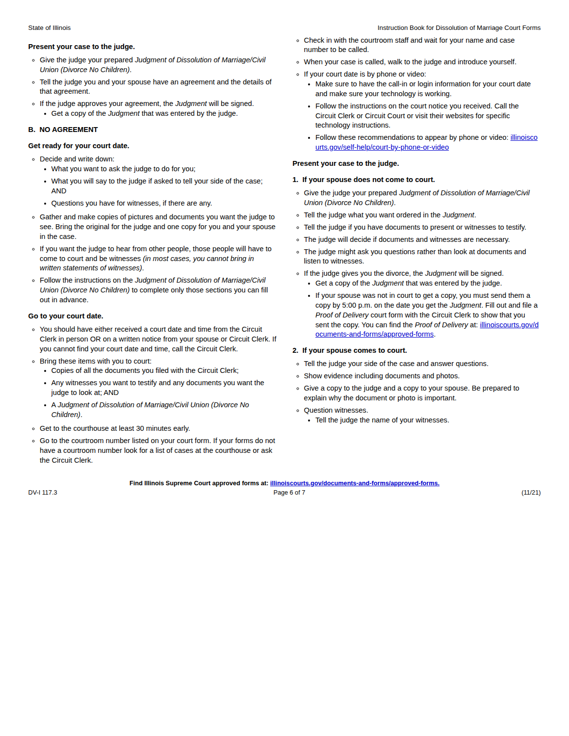State of Illinois
Instruction Book for Dissolution of Marriage Court Forms
Present your case to the judge.
Give the judge your prepared Judgment of Dissolution of Marriage/Civil Union (Divorce No Children).
Tell the judge you and your spouse have an agreement and the details of that agreement.
If the judge approves your agreement, the Judgment will be signed.
Get a copy of the Judgment that was entered by the judge.
B. NO AGREEMENT
Get ready for your court date.
Decide and write down:
What you want to ask the judge to do for you;
What you will say to the judge if asked to tell your side of the case; AND
Questions you have for witnesses, if there are any.
Gather and make copies of pictures and documents you want the judge to see. Bring the original for the judge and one copy for you and your spouse in the case.
If you want the judge to hear from other people, those people will have to come to court and be witnesses (in most cases, you cannot bring in written statements of witnesses).
Follow the instructions on the Judgment of Dissolution of Marriage/Civil Union (Divorce No Children) to complete only those sections you can fill out in advance.
Go to your court date.
You should have either received a court date and time from the Circuit Clerk in person OR on a written notice from your spouse or Circuit Clerk. If you cannot find your court date and time, call the Circuit Clerk.
Bring these items with you to court:
Copies of all the documents you filed with the Circuit Clerk;
Any witnesses you want to testify and any documents you want the judge to look at; AND
A Judgment of Dissolution of Marriage/Civil Union (Divorce No Children).
Get to the courthouse at least 30 minutes early.
Go to the courtroom number listed on your court form. If your forms do not have a courtroom number look for a list of cases at the courthouse or ask the Circuit Clerk.
Check in with the courtroom staff and wait for your name and case number to be called.
When your case is called, walk to the judge and introduce yourself.
If your court date is by phone or video:
Make sure to have the call-in or login information for your court date and make sure your technology is working.
Follow the instructions on the court notice you received. Call the Circuit Clerk or Circuit Court or visit their websites for specific technology instructions.
Follow these recommendations to appear by phone or video: illinoiscourts.gov/self-help/court-by-phone-or-video
Present your case to the judge.
1. If your spouse does not come to court.
Give the judge your prepared Judgment of Dissolution of Marriage/Civil Union (Divorce No Children).
Tell the judge what you want ordered in the Judgment.
Tell the judge if you have documents to present or witnesses to testify.
The judge will decide if documents and witnesses are necessary.
The judge might ask you questions rather than look at documents and listen to witnesses.
If the judge gives you the divorce, the Judgment will be signed.
Get a copy of the Judgment that was entered by the judge.
If your spouse was not in court to get a copy, you must send them a copy by 5:00 p.m. on the date you get the Judgment. Fill out and file a Proof of Delivery court form with the Circuit Clerk to show that you sent the copy. You can find the Proof of Delivery at: illinoiscourts.gov/documents-and-forms/approved-forms.
2. If your spouse comes to court.
Tell the judge your side of the case and answer questions.
Show evidence including documents and photos.
Give a copy to the judge and a copy to your spouse. Be prepared to explain why the document or photo is important.
Question witnesses.
Tell the judge the name of your witnesses.
Find Illinois Supreme Court approved forms at: illinoiscourts.gov/documents-and-forms/approved-forms.
DV-I 117.3 Page 6 of 7 (11/21)